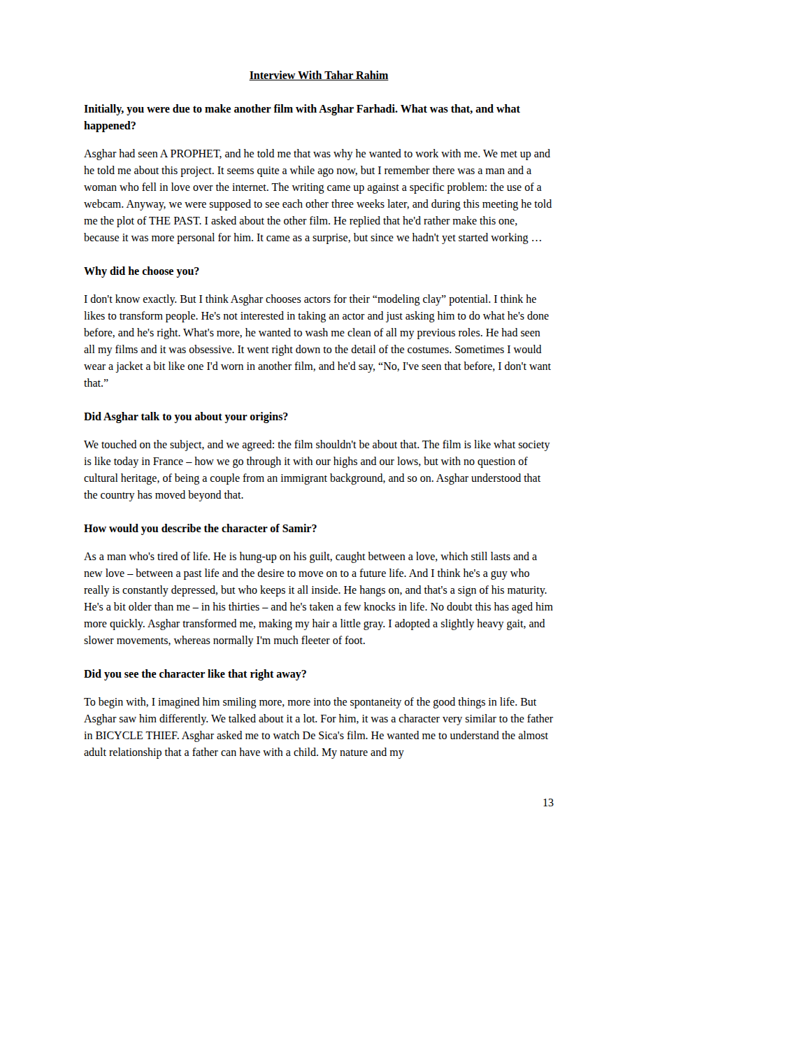Interview With Tahar Rahim
Initially, you were due to make another film with Asghar Farhadi. What was that, and what happened?
Asghar had seen A PROPHET, and he told me that was why he wanted to work with me. We met up and he told me about this project. It seems quite a while ago now, but I remember there was a man and a woman who fell in love over the internet. The writing came up against a specific problem: the use of a webcam. Anyway, we were supposed to see each other three weeks later, and during this meeting he told me the plot of THE PAST. I asked about the other film. He replied that he'd rather make this one, because it was more personal for him. It came as a surprise, but since we hadn't yet started working …
Why did he choose you?
I don't know exactly. But I think Asghar chooses actors for their “modeling clay” potential. I think he likes to transform people. He's not interested in taking an actor and just asking him to do what he's done before, and he's right. What's more, he wanted to wash me clean of all my previous roles. He had seen all my films and it was obsessive. It went right down to the detail of the costumes. Sometimes I would wear a jacket a bit like one I'd worn in another film, and he'd say, “No, I've seen that before, I don't want that.”
Did Asghar talk to you about your origins?
We touched on the subject, and we agreed: the film shouldn't be about that. The film is like what society is like today in France – how we go through it with our highs and our lows, but with no question of cultural heritage, of being a couple from an immigrant background, and so on. Asghar understood that the country has moved beyond that.
How would you describe the character of Samir?
As a man who's tired of life. He is hung-up on his guilt, caught between a love, which still lasts and a new love – between a past life and the desire to move on to a future life. And I think he's a guy who really is constantly depressed, but who keeps it all inside. He hangs on, and that's a sign of his maturity. He's a bit older than me – in his thirties – and he's taken a few knocks in life. No doubt this has aged him more quickly. Asghar transformed me, making my hair a little gray. I adopted a slightly heavy gait, and slower movements, whereas normally I'm much fleeter of foot.
Did you see the character like that right away?
To begin with, I imagined him smiling more, more into the spontaneity of the good things in life. But Asghar saw him differently. We talked about it a lot. For him, it was a character very similar to the father in BICYCLE THIEF. Asghar asked me to watch De Sica's film. He wanted me to understand the almost adult relationship that a father can have with a child. My nature and my
13